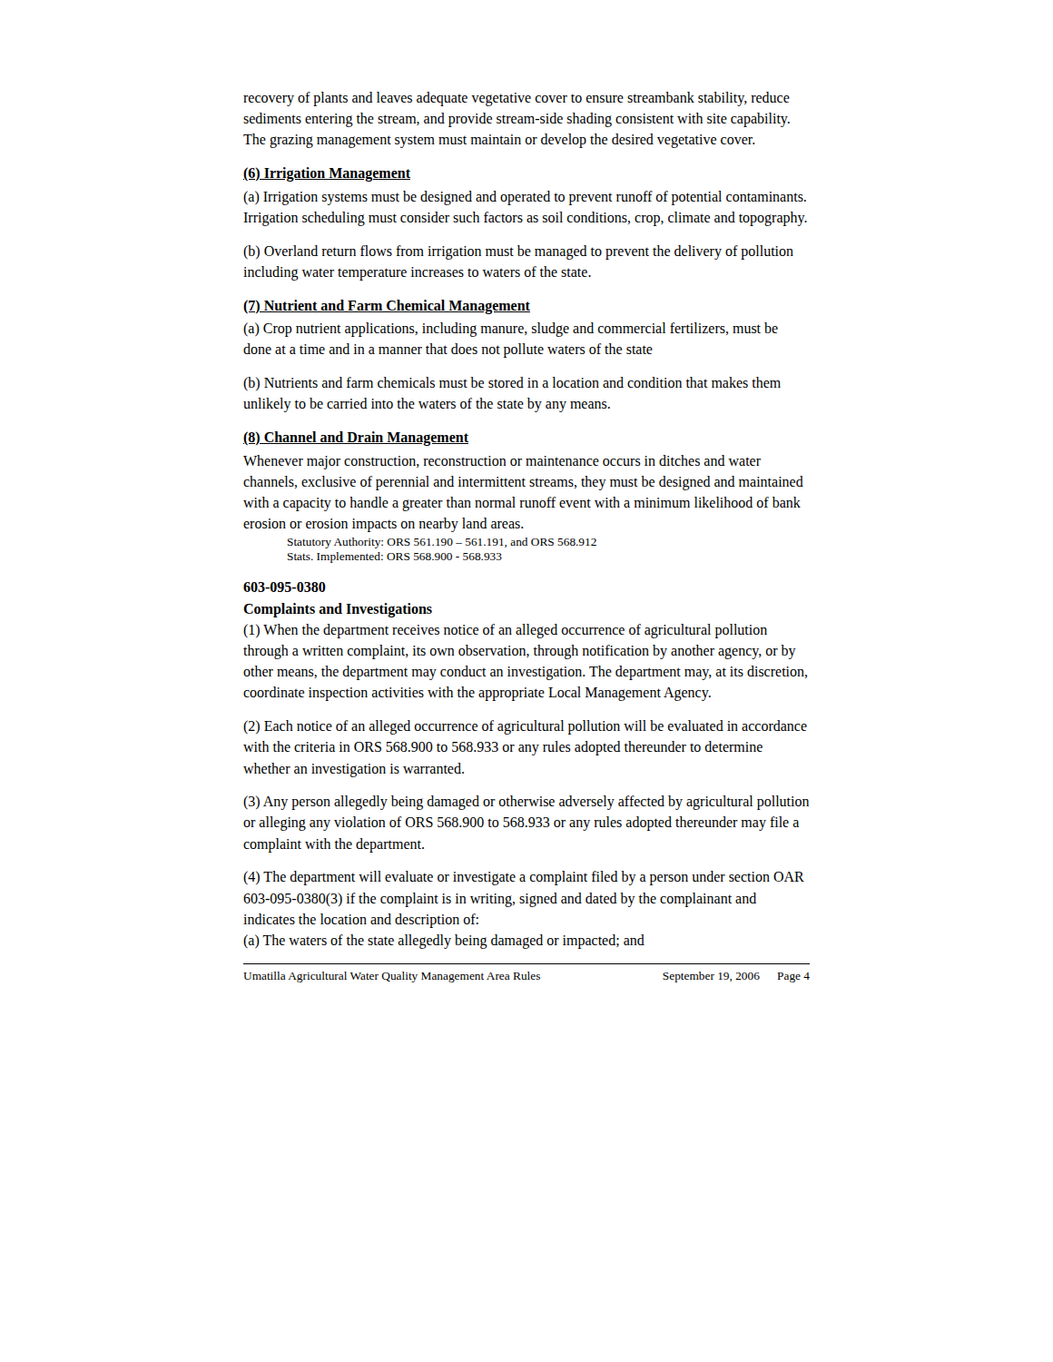recovery of plants and leaves adequate vegetative cover to ensure streambank stability, reduce sediments entering the stream, and provide stream-side shading consistent with site capability. The grazing management system must maintain or develop the desired vegetative cover.
(6) Irrigation Management
(a) Irrigation systems must be designed and operated to prevent runoff of potential contaminants. Irrigation scheduling must consider such factors as soil conditions, crop, climate and topography.
(b) Overland return flows from irrigation must be managed to prevent the delivery of pollution including water temperature increases to waters of the state.
(7) Nutrient and Farm Chemical Management
(a) Crop nutrient applications, including manure, sludge and commercial fertilizers, must be done at a time and in a manner that does not pollute waters of the state
(b) Nutrients and farm chemicals must be stored in a location and condition that makes them unlikely to be carried into the waters of the state by any means.
(8) Channel and Drain Management
Whenever major construction, reconstruction or maintenance occurs in ditches and water channels, exclusive of perennial and intermittent streams, they must be designed and maintained with a capacity to handle a greater than normal runoff event with a minimum likelihood of bank erosion or erosion impacts on nearby land areas.
Statutory Authority: ORS 561.190 – 561.191, and ORS 568.912
Stats. Implemented: ORS 568.900 - 568.933
603-095-0380
Complaints and Investigations
(1) When the department receives notice of an alleged occurrence of agricultural pollution through a written complaint, its own observation, through notification by another agency, or by other means, the department may conduct an investigation. The department may, at its discretion, coordinate inspection activities with the appropriate Local Management Agency.
(2) Each notice of an alleged occurrence of agricultural pollution will be evaluated in accordance with the criteria in ORS 568.900 to 568.933 or any rules adopted thereunder to determine whether an investigation is warranted.
(3) Any person allegedly being damaged or otherwise adversely affected by agricultural pollution or alleging any violation of ORS 568.900 to 568.933 or any rules adopted thereunder may file a complaint with the department.
(4) The department will evaluate or investigate a complaint filed by a person under section OAR 603-095-0380(3) if the complaint is in writing, signed and dated by the complainant and indicates the location and description of:
(a) The waters of the state allegedly being damaged or impacted; and
Umatilla Agricultural Water Quality Management Area Rules September 19, 2006 Page 4